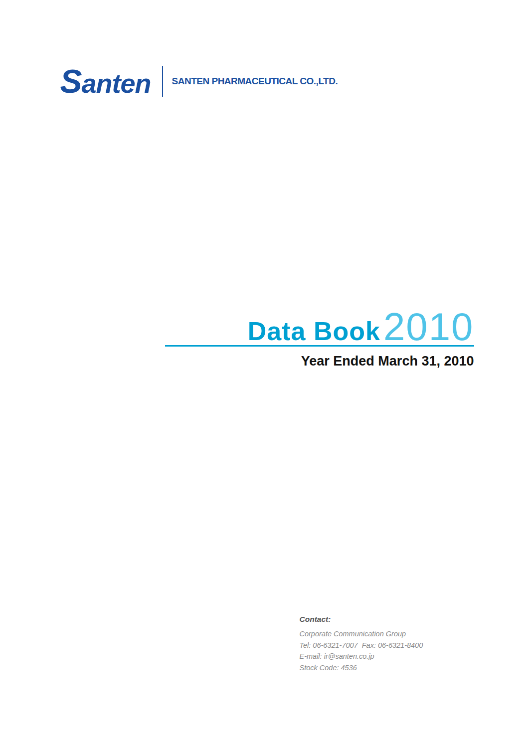Santen
SANTEN PHARMACEUTICAL CO.,LTD.
Data Book 2010
Year Ended March 31, 2010
Contact:
Corporate Communication Group
Tel: 06-6321-7007 Fax: 06-6321-8400
E-mail: ir@santen.co.jp
Stock Code: 4536